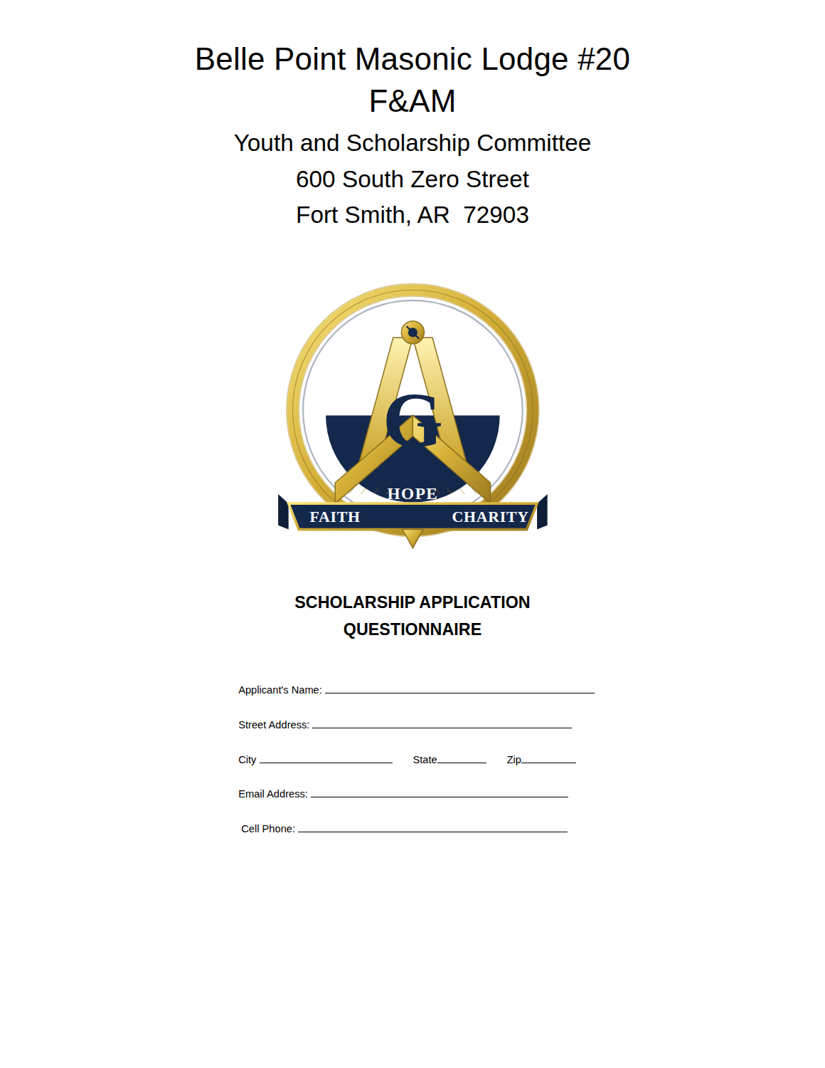Belle Point Masonic Lodge #20 F&AM
Youth and Scholarship Committee
600 South Zero Street
Fort Smith, AR 72903
Belle Point Lodge #20 Masonic emblem BELLE POINT LODGE #20 G 1848 FAITH CHARITY HOPE
SCHOLARSHIP APPLICATION QUESTIONNAIRE
Applicant's Name:
Street Address:
City State Zip
Email Address:
Cell Phone: